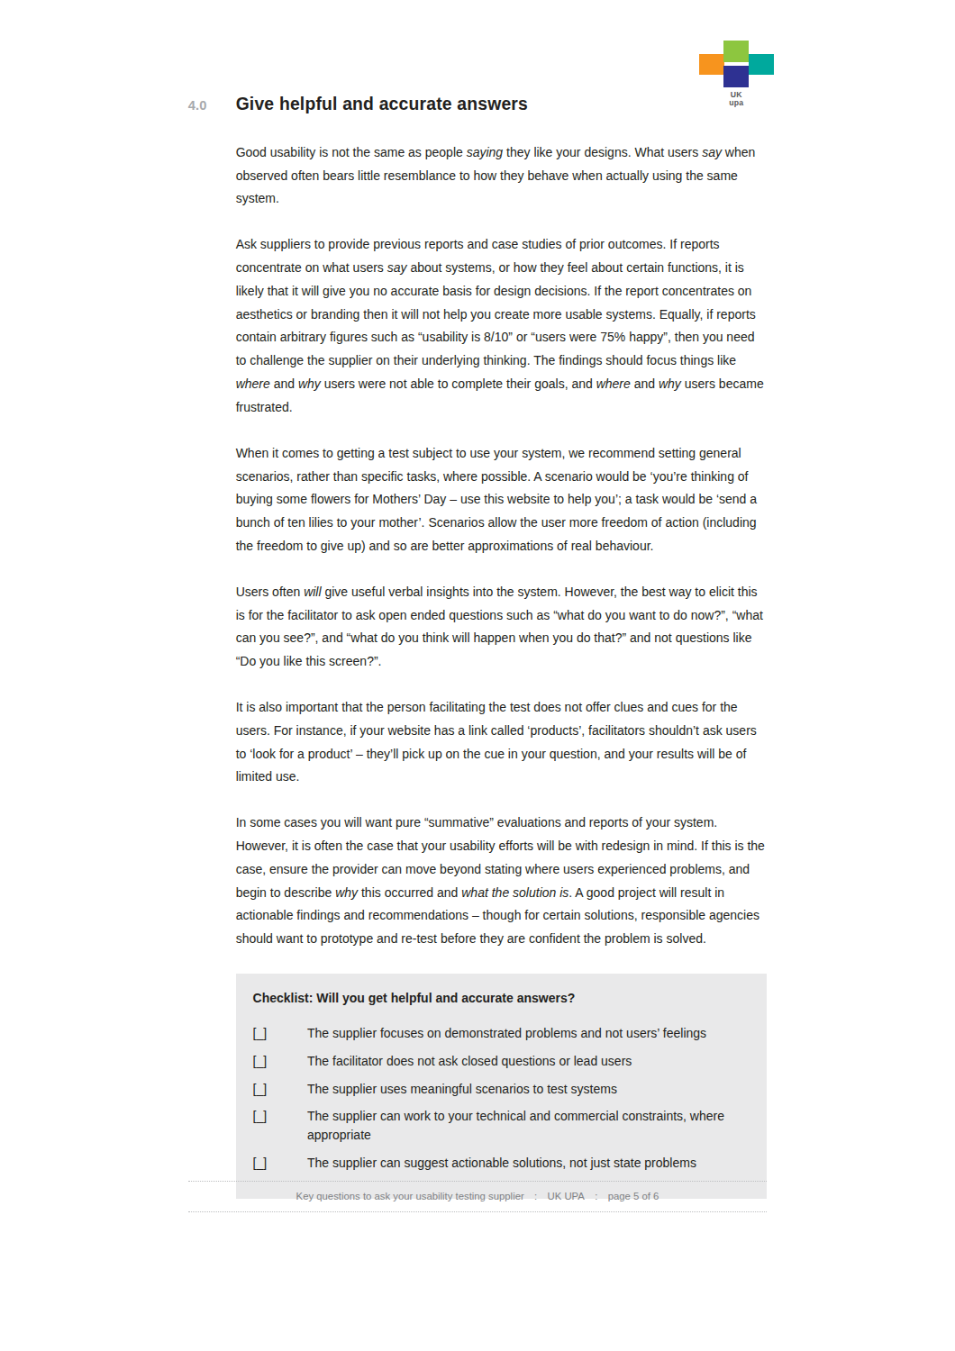UK
upa
4.0
Give helpful and accurate answers
Good usability is not the same as people saying they like your designs. What users say when observed often bears little resemblance to how they behave when actually using the same system.
Ask suppliers to provide previous reports and case studies of prior outcomes. If reports concentrate on what users say about systems, or how they feel about certain functions, it is likely that it will give you no accurate basis for design decisions. If the report concentrates on aesthetics or branding then it will not help you create more usable systems. Equally, if reports contain arbitrary figures such as “usability is 8/10” or “users were 75% happy”, then you need to challenge the supplier on their underlying thinking. The findings should focus things like where and why users were not able to complete their goals, and where and why users became frustrated.
When it comes to getting a test subject to use your system, we recommend setting general scenarios, rather than specific tasks, where possible. A scenario would be ‘you’re thinking of buying some flowers for Mothers’ Day – use this website to help you’; a task would be ‘send a bunch of ten lilies to your mother’. Scenarios allow the user more freedom of action (including the freedom to give up) and so are better approximations of real behaviour.
Users often will give useful verbal insights into the system. However, the best way to elicit this is for the facilitator to ask open ended questions such as “what do you want to do now?”, “what can you see?”, and “what do you think will happen when you do that?” and not questions like “Do you like this screen?”.
It is also important that the person facilitating the test does not offer clues and cues for the users. For instance, if your website has a link called ‘products’, facilitators shouldn’t ask users to ‘look for a product’ – they’ll pick up on the cue in your question, and your results will be of limited use.
In some cases you will want pure “summative” evaluations and reports of your system. However, it is often the case that your usability efforts will be with redesign in mind. If this is the case, ensure the provider can move beyond stating where users experienced problems, and begin to describe why this occurred and what the solution is. A good project will result in actionable findings and recommendations – though for certain solutions, responsible agencies should want to prototype and re-test before they are confident the problem is solved.
Checklist: Will you get helpful and accurate answers?
| [_] | The supplier focuses on demonstrated problems and not users’ feelings |
| [_] | The facilitator does not ask closed questions or lead users |
| [_] | The supplier uses meaningful scenarios to test systems |
| [_] | The supplier can work to your technical and commercial constraints, where appropriate |
| [_] | The supplier can suggest actionable solutions, not just state problems |
Key questions to ask your usability testing supplier: UK UPA: page 5 of 6